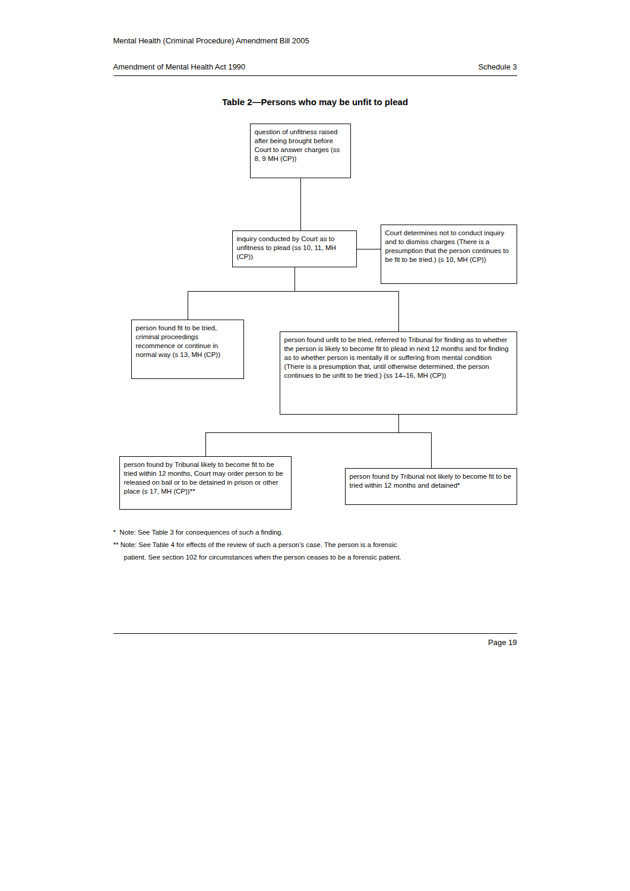Mental Health (Criminal Procedure) Amendment Bill 2005
Amendment of Mental Health Act 1990 Schedule 3
Table 2—Persons who may be unfit to plead
question of unfitness raised after being brought before Court to answer charges (ss 8, 9 MH (CP))
inquiry conducted by Court as to unfitness to plead (ss 10, 11, MH (CP))
Court determines not to conduct inquiry and to dismiss charges (There is a presumption that the person continues to be fit to be tried.) (s 10, MH (CP))
person found fit to be tried, criminal proceedings recommence or continue in normal way (s 13, MH (CP))
person found unfit to be tried, referred to Tribunal for finding as to whether the person is likely to become fit to plead in next 12 months and for finding as to whether person is mentally ill or suffering from mental condition (There is a presumption that, until otherwise determined, the person continues to be unfit to be tried.) (ss 14–16, MH (CP))
person found by Tribunal likely to become fit to be tried within 12 months, Court may order person to be released on bail or to be detained in prison or other place (s 17, MH (CP))**
person found by Tribunal not likely to become fit to be tried within 12 months and detained*
* Note: See Table 3 for consequences of such a finding.
** Note: See Table 4 for effects of the review of such a person’s case. The person is a forensic
patient. See section 102 for circumstances when the person ceases to be a forensic patient.
Page 19